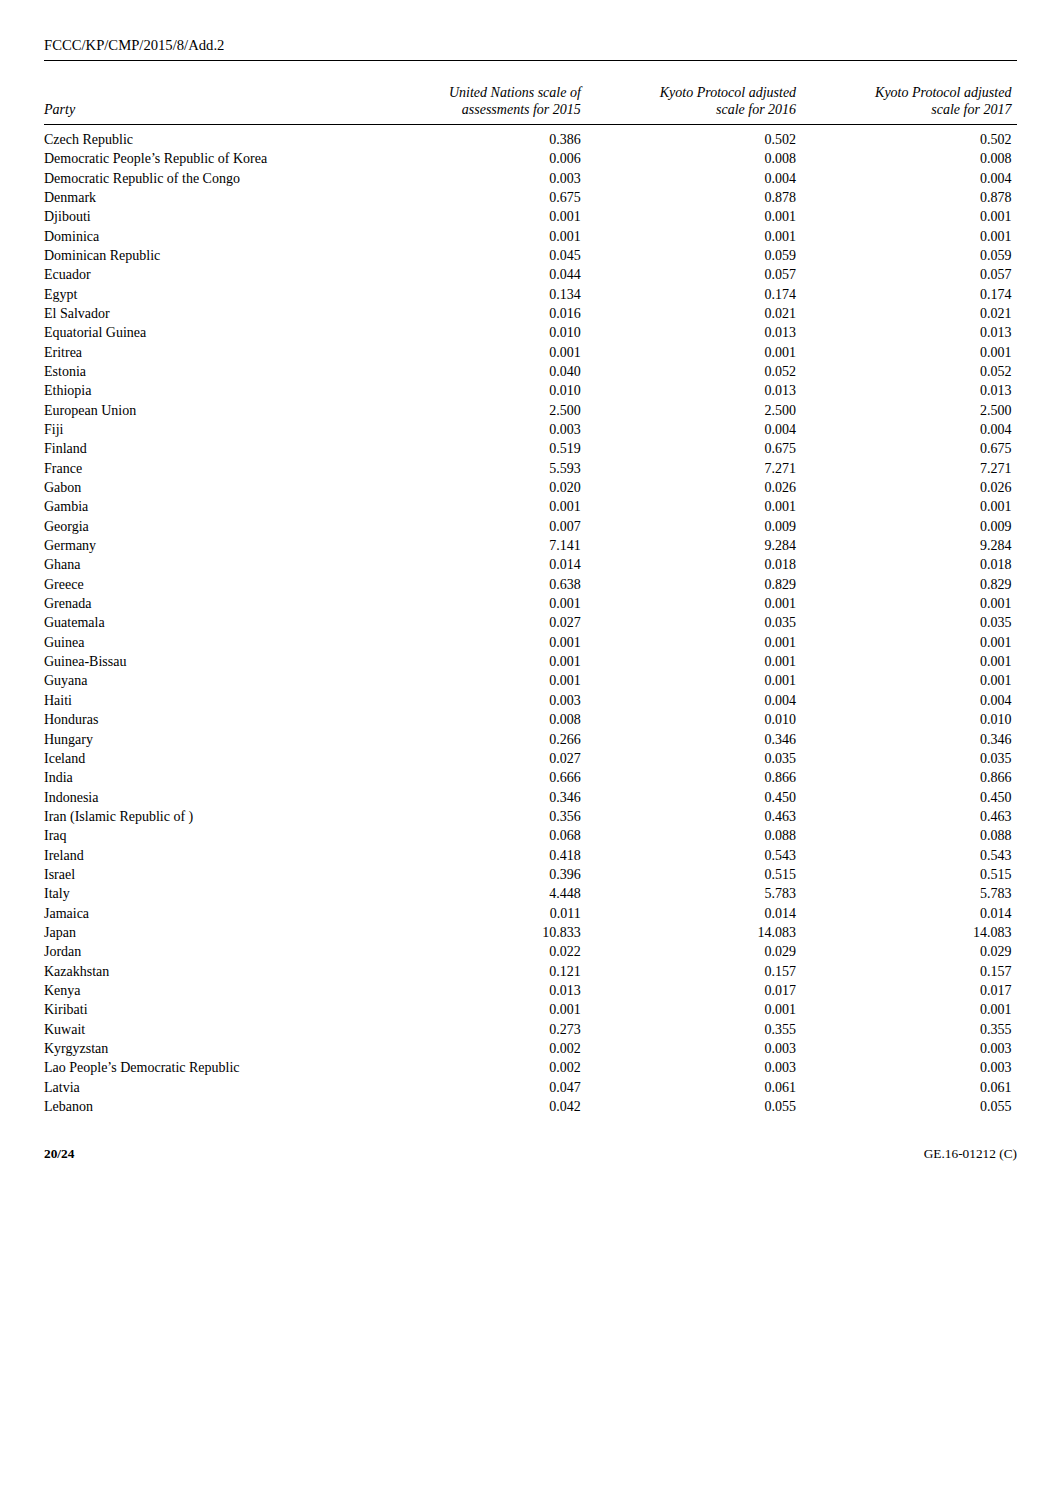FCCC/KP/CMP/2015/8/Add.2
| Party | United Nations scale of assessments for 2015 | Kyoto Protocol adjusted scale for 2016 | Kyoto Protocol adjusted scale for 2017 |
| --- | --- | --- | --- |
| Czech Republic | 0.386 | 0.502 | 0.502 |
| Democratic People’s Republic of Korea | 0.006 | 0.008 | 0.008 |
| Democratic Republic of the Congo | 0.003 | 0.004 | 0.004 |
| Denmark | 0.675 | 0.878 | 0.878 |
| Djibouti | 0.001 | 0.001 | 0.001 |
| Dominica | 0.001 | 0.001 | 0.001 |
| Dominican Republic | 0.045 | 0.059 | 0.059 |
| Ecuador | 0.044 | 0.057 | 0.057 |
| Egypt | 0.134 | 0.174 | 0.174 |
| El Salvador | 0.016 | 0.021 | 0.021 |
| Equatorial Guinea | 0.010 | 0.013 | 0.013 |
| Eritrea | 0.001 | 0.001 | 0.001 |
| Estonia | 0.040 | 0.052 | 0.052 |
| Ethiopia | 0.010 | 0.013 | 0.013 |
| European Union | 2.500 | 2.500 | 2.500 |
| Fiji | 0.003 | 0.004 | 0.004 |
| Finland | 0.519 | 0.675 | 0.675 |
| France | 5.593 | 7.271 | 7.271 |
| Gabon | 0.020 | 0.026 | 0.026 |
| Gambia | 0.001 | 0.001 | 0.001 |
| Georgia | 0.007 | 0.009 | 0.009 |
| Germany | 7.141 | 9.284 | 9.284 |
| Ghana | 0.014 | 0.018 | 0.018 |
| Greece | 0.638 | 0.829 | 0.829 |
| Grenada | 0.001 | 0.001 | 0.001 |
| Guatemala | 0.027 | 0.035 | 0.035 |
| Guinea | 0.001 | 0.001 | 0.001 |
| Guinea-Bissau | 0.001 | 0.001 | 0.001 |
| Guyana | 0.001 | 0.001 | 0.001 |
| Haiti | 0.003 | 0.004 | 0.004 |
| Honduras | 0.008 | 0.010 | 0.010 |
| Hungary | 0.266 | 0.346 | 0.346 |
| Iceland | 0.027 | 0.035 | 0.035 |
| India | 0.666 | 0.866 | 0.866 |
| Indonesia | 0.346 | 0.450 | 0.450 |
| Iran (Islamic Republic of ) | 0.356 | 0.463 | 0.463 |
| Iraq | 0.068 | 0.088 | 0.088 |
| Ireland | 0.418 | 0.543 | 0.543 |
| Israel | 0.396 | 0.515 | 0.515 |
| Italy | 4.448 | 5.783 | 5.783 |
| Jamaica | 0.011 | 0.014 | 0.014 |
| Japan | 10.833 | 14.083 | 14.083 |
| Jordan | 0.022 | 0.029 | 0.029 |
| Kazakhstan | 0.121 | 0.157 | 0.157 |
| Kenya | 0.013 | 0.017 | 0.017 |
| Kiribati | 0.001 | 0.001 | 0.001 |
| Kuwait | 0.273 | 0.355 | 0.355 |
| Kyrgyzstan | 0.002 | 0.003 | 0.003 |
| Lao People’s Democratic Republic | 0.002 | 0.003 | 0.003 |
| Latvia | 0.047 | 0.061 | 0.061 |
| Lebanon | 0.042 | 0.055 | 0.055 |
20/24 GE.16-01212 (C)